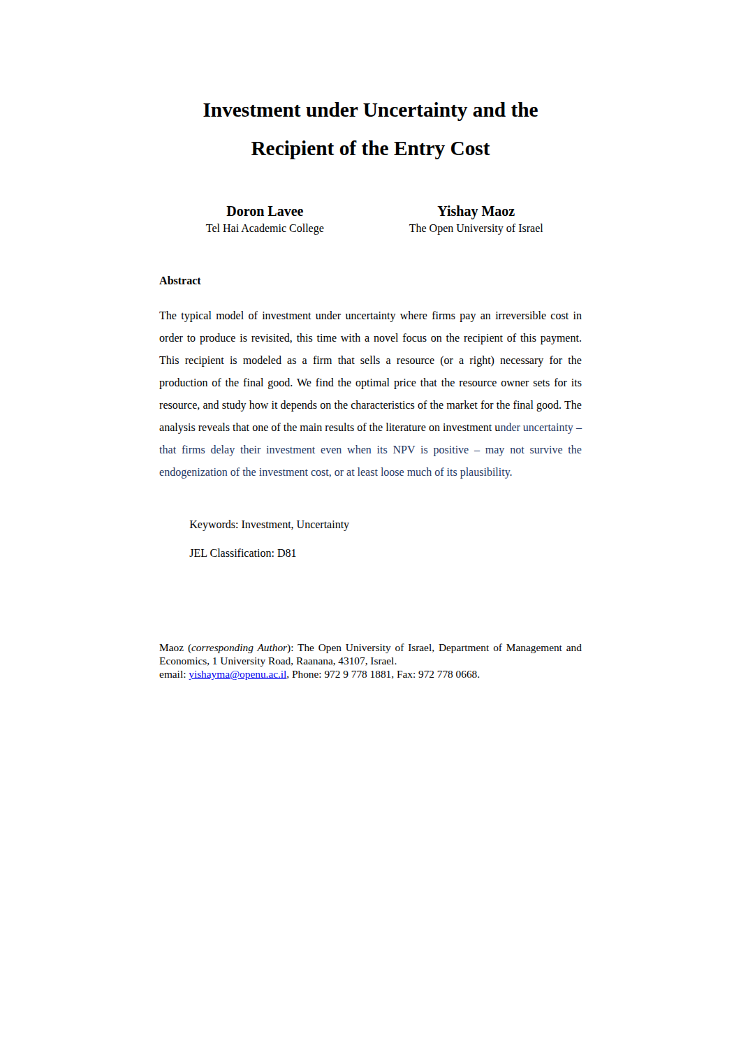Investment under Uncertainty and the
Recipient of the Entry Cost
| Doron Lavee Tel Hai Academic College | Yishay Maoz The Open University of Israel |
Abstract
The typical model of investment under uncertainty where firms pay an irreversible cost in order to produce is revisited, this time with a novel focus on the recipient of this payment. This recipient is modeled as a firm that sells a resource (or a right) necessary for the production of the final good. We find the optimal price that the resource owner sets for its resource, and study how it depends on the characteristics of the market for the final good. The analysis reveals that one of the main results of the literature on investment under uncertainty – that firms delay their investment even when its NPV is positive – may not survive the endogenization of the investment cost, or at least loose much of its plausibility.
Keywords: Investment, Uncertainty
JEL Classification: D81
Maoz (corresponding Author): The Open University of Israel, Department of Management and Economics, 1 University Road, Raanana, 43107, Israel.
email: yishayma@openu.ac.il, Phone: 972 9 778 1881, Fax: 972 778 0668.